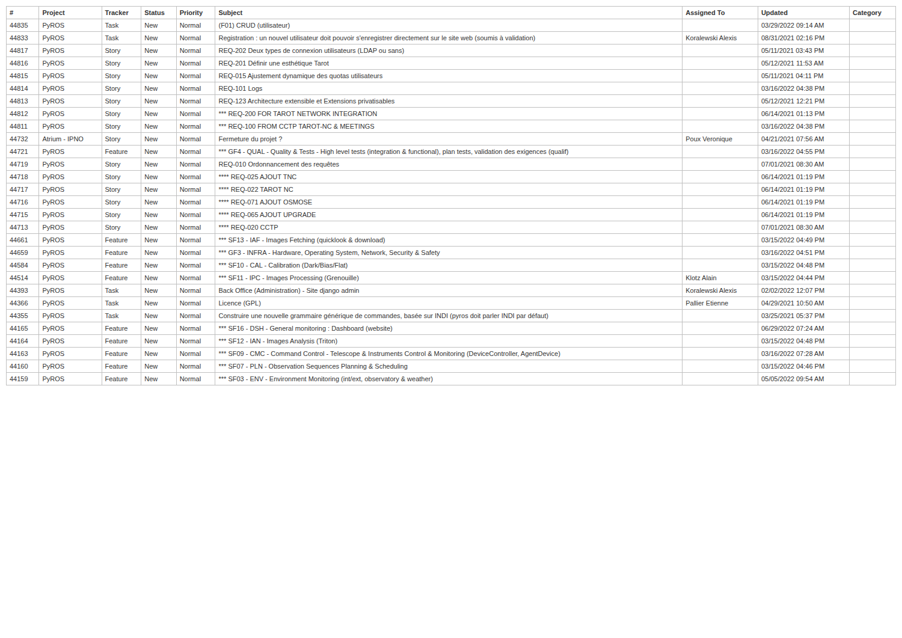| # | Project | Tracker | Status | Priority | Subject | Assigned To | Updated | Category |
| --- | --- | --- | --- | --- | --- | --- | --- | --- |
| 44835 | PyROS | Task | New | Normal | (F01) CRUD (utilisateur) | | 03/29/2022 09:14 AM | |
| 44833 | PyROS | Task | New | Normal | Registration : un nouvel utilisateur doit pouvoir s'enregistrer directement sur le site web (soumis à validation) | Koralewski Alexis | 08/31/2021 02:16 PM | |
| 44817 | PyROS | Story | New | Normal | REQ-202 Deux types de connexion utilisateurs (LDAP ou sans) | | 05/11/2021 03:43 PM | |
| 44816 | PyROS | Story | New | Normal | REQ-201 Définir une esthétique Tarot | | 05/12/2021 11:53 AM | |
| 44815 | PyROS | Story | New | Normal | REQ-015 Ajustement dynamique des quotas utilisateurs | | 05/11/2021 04:11 PM | |
| 44814 | PyROS | Story | New | Normal | REQ-101 Logs | | 03/16/2022 04:38 PM | |
| 44813 | PyROS | Story | New | Normal | REQ-123 Architecture extensible et Extensions privatisables | | 05/12/2021 12:21 PM | |
| 44812 | PyROS | Story | New | Normal | *** REQ-200 FOR TAROT NETWORK INTEGRATION | | 06/14/2021 01:13 PM | |
| 44811 | PyROS | Story | New | Normal | *** REQ-100 FROM CCTP TAROT-NC & MEETINGS | | 03/16/2022 04:38 PM | |
| 44732 | Atrium - IPNO | Story | New | Normal | Fermeture du projet ? | Poux Veronique | 04/21/2021 07:56 AM | |
| 44721 | PyROS | Feature | New | Normal | *** GF4 - QUAL - Quality & Tests - High level tests (integration & functional), plan tests, validation des exigences (qualif) | | 03/16/2022 04:55 PM | |
| 44719 | PyROS | Story | New | Normal | REQ-010 Ordonnancement des requêtes | | 07/01/2021 08:30 AM | |
| 44718 | PyROS | Story | New | Normal | **** REQ-025 AJOUT TNC | | 06/14/2021 01:19 PM | |
| 44717 | PyROS | Story | New | Normal | **** REQ-022 TAROT NC | | 06/14/2021 01:19 PM | |
| 44716 | PyROS | Story | New | Normal | **** REQ-071 AJOUT OSMOSE | | 06/14/2021 01:19 PM | |
| 44715 | PyROS | Story | New | Normal | **** REQ-065 AJOUT UPGRADE | | 06/14/2021 01:19 PM | |
| 44713 | PyROS | Story | New | Normal | **** REQ-020 CCTP | | 07/01/2021 08:30 AM | |
| 44661 | PyROS | Feature | New | Normal | *** SF13 - IAF - Images Fetching (quicklook & download) | | 03/15/2022 04:49 PM | |
| 44659 | PyROS | Feature | New | Normal | *** GF3 - INFRA - Hardware, Operating System, Network, Security & Safety | | 03/16/2022 04:51 PM | |
| 44584 | PyROS | Feature | New | Normal | *** SF10 - CAL - Calibration (Dark/Bias/Flat) | | 03/15/2022 04:48 PM | |
| 44514 | PyROS | Feature | New | Normal | *** SF11 - IPC - Images Processing (Grenouille) | Klotz Alain | 03/15/2022 04:44 PM | |
| 44393 | PyROS | Task | New | Normal | Back Office (Administration) - Site django admin | Koralewski Alexis | 02/02/2022 12:07 PM | |
| 44366 | PyROS | Task | New | Normal | Licence (GPL) | Pallier Etienne | 04/29/2021 10:50 AM | |
| 44355 | PyROS | Task | New | Normal | Construire une nouvelle grammaire générique de commandes, basée sur INDI (pyros doit parler INDI par défaut) | | 03/25/2021 05:37 PM | |
| 44165 | PyROS | Feature | New | Normal | *** SF16 - DSH - General monitoring : Dashboard (website) | | 06/29/2022 07:24 AM | |
| 44164 | PyROS | Feature | New | Normal | *** SF12 - IAN - Images Analysis (Triton) | | 03/15/2022 04:48 PM | |
| 44163 | PyROS | Feature | New | Normal | *** SF09 - CMC - Command Control - Telescope & Instruments Control & Monitoring (DeviceController, AgentDevice) | | 03/16/2022 07:28 AM | |
| 44160 | PyROS | Feature | New | Normal | *** SF07 - PLN - Observation Sequences Planning & Scheduling | | 03/15/2022 04:46 PM | |
| 44159 | PyROS | Feature | New | Normal | *** SF03 - ENV - Environment Monitoring (int/ext, observatory & weather) | | 05/05/2022 09:54 AM | |